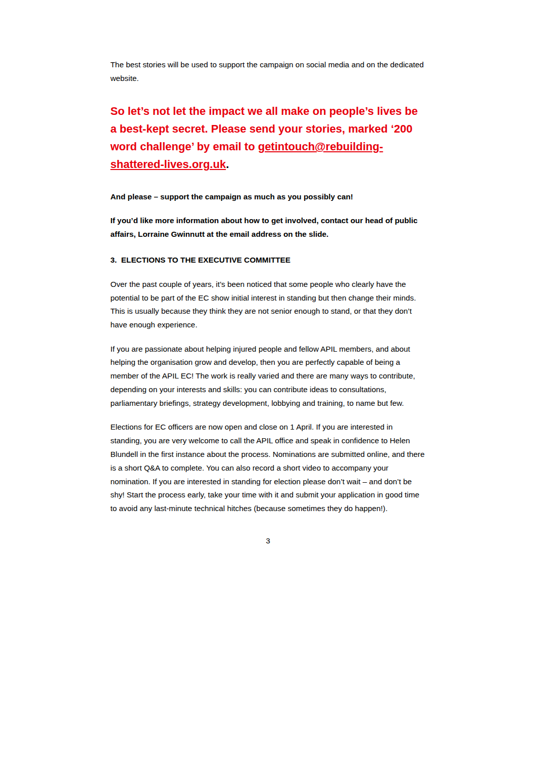The best stories will be used to support the campaign on social media and on the dedicated website.
So let’s not let the impact we all make on people’s lives be a best-kept secret. Please send your stories, marked ‘200 word challenge’ by email to getintouch@rebuilding-shattered-lives.org.uk.
And please – support the campaign as much as you possibly can!
If you’d like more information about how to get involved, contact our head of public affairs, Lorraine Gwinnutt at the email address on the slide.
3. Elections to the Executive Committee
Over the past couple of years, it’s been noticed that some people who clearly have the potential to be part of the EC show initial interest in standing but then change their minds. This is usually because they think they are not senior enough to stand, or that they don’t have enough experience.
If you are passionate about helping injured people and fellow APIL members, and about helping the organisation grow and develop, then you are perfectly capable of being a member of the APIL EC! The work is really varied and there are many ways to contribute, depending on your interests and skills: you can contribute ideas to consultations, parliamentary briefings, strategy development, lobbying and training, to name but few.
Elections for EC officers are now open and close on 1 April. If you are interested in standing, you are very welcome to call the APIL office and speak in confidence to Helen Blundell in the first instance about the process. Nominations are submitted online, and there is a short Q&A to complete. You can also record a short video to accompany your nomination. If you are interested in standing for election please don’t wait – and don’t be shy! Start the process early, take your time with it and submit your application in good time to avoid any last-minute technical hitches (because sometimes they do happen!).
3